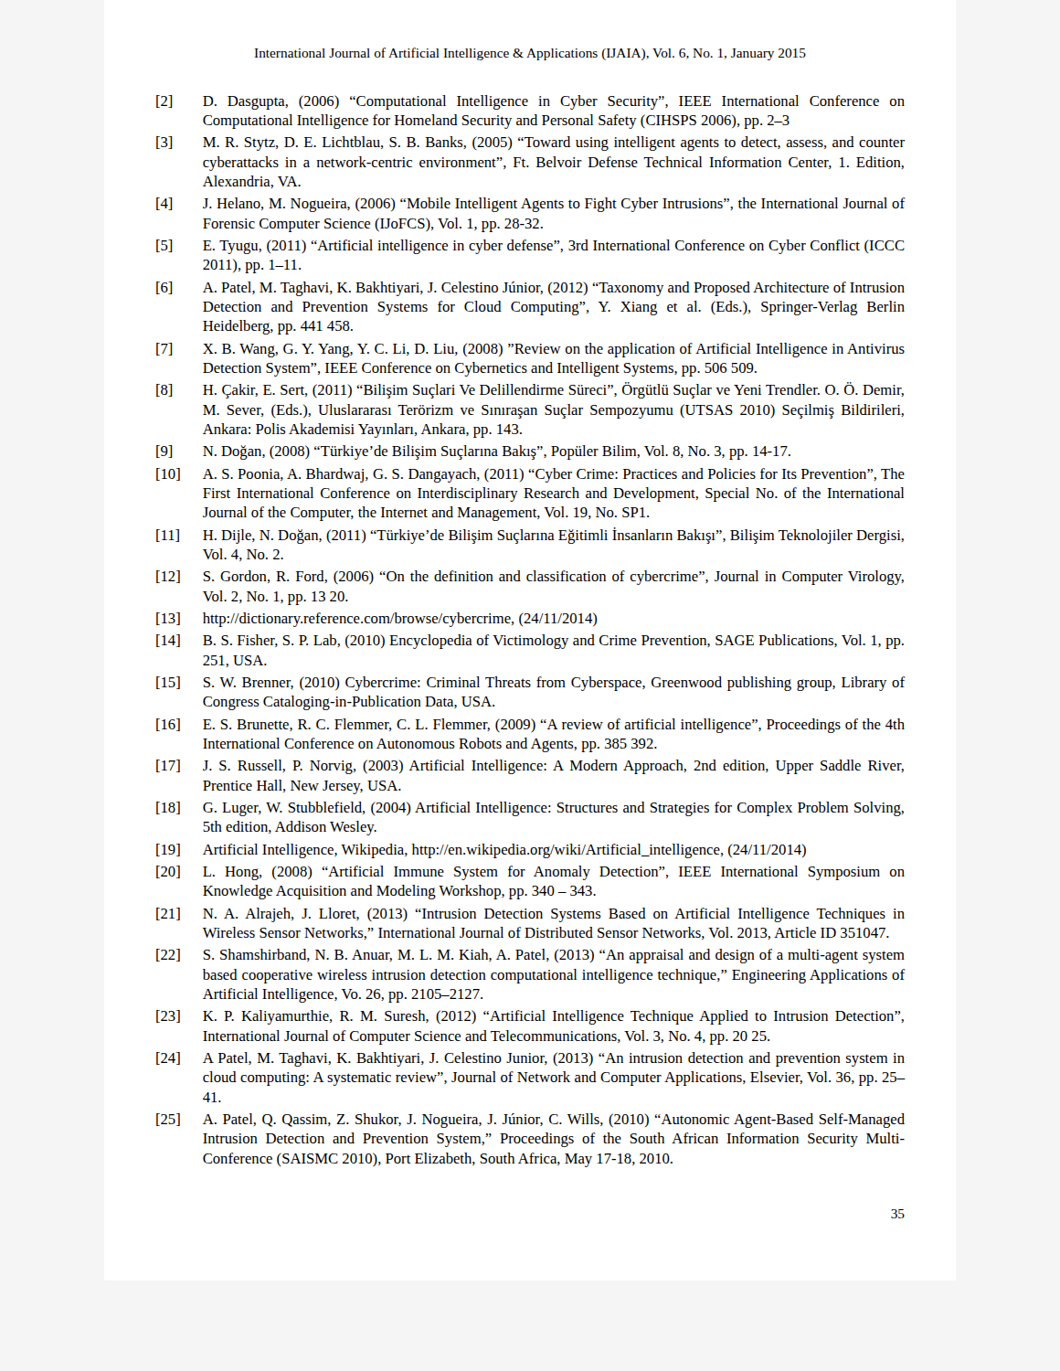International Journal of Artificial Intelligence & Applications (IJAIA), Vol. 6, No. 1, January 2015
[2] D. Dasgupta, (2006) “Computational Intelligence in Cyber Security”, IEEE International Conference on Computational Intelligence for Homeland Security and Personal Safety (CIHSPS 2006), pp. 2–3
[3] M. R. Stytz, D. E. Lichtblau, S. B. Banks, (2005) “Toward using intelligent agents to detect, assess, and counter cyberattacks in a network-centric environment”, Ft. Belvoir Defense Technical Information Center, 1. Edition, Alexandria, VA.
[4] J. Helano, M. Nogueira, (2006) “Mobile Intelligent Agents to Fight Cyber Intrusions”, the International Journal of Forensic Computer Science (IJoFCS), Vol. 1, pp. 28-32.
[5] E. Tyugu, (2011) “Artificial intelligence in cyber defense”, 3rd International Conference on Cyber Conflict (ICCC 2011), pp. 1–11.
[6] A. Patel, M. Taghavi, K. Bakhtiyari, J. Celestino Júnior, (2012) “Taxonomy and Proposed Architecture of Intrusion Detection and Prevention Systems for Cloud Computing”, Y. Xiang et al. (Eds.), Springer-Verlag Berlin Heidelberg, pp. 441 458.
[7] X. B. Wang, G. Y. Yang, Y. C. Li, D. Liu, (2008) ”Review on the application of Artificial Intelligence in Antivirus Detection System”, IEEE Conference on Cybernetics and Intelligent Systems, pp. 506 509.
[8] H. Çakir, E. Sert, (2011) “Bilişim Suçlari Ve Delillendirme Süreci”, Örgütlü Suçlar ve Yeni Trendler. O. Ö. Demir, M. Sever, (Eds.), Uluslararası Terörizm ve Sınıraşan Suçlar Sempozyumu (UTSAS 2010) Seçilmiş Bildirileri, Ankara: Polis Akademisi Yayınları, Ankara, pp. 143.
[9] N. Doğan, (2008) “Türkiye’de Bilişim Suçlarına Bakış”, Popüler Bilim, Vol. 8, No. 3, pp. 14-17.
[10] A. S. Poonia, A. Bhardwaj, G. S. Dangayach, (2011) “Cyber Crime: Practices and Policies for Its Prevention”, The First International Conference on Interdisciplinary Research and Development, Special No. of the International Journal of the Computer, the Internet and Management, Vol. 19, No. SP1.
[11] H. Dijle, N. Doğan, (2011) “Türkiye’de Bilişim Suçlarına Eğitimli İnsanların Bakışı”, Bilişim Teknolojiler Dergisi, Vol. 4, No. 2.
[12] S. Gordon, R. Ford, (2006) “On the definition and classification of cybercrime”, Journal in Computer Virology, Vol. 2, No. 1, pp. 13 20.
[13] http://dictionary.reference.com/browse/cybercrime, (24/11/2014)
[14] B. S. Fisher, S. P. Lab, (2010) Encyclopedia of Victimology and Crime Prevention, SAGE Publications, Vol. 1, pp. 251, USA.
[15] S. W. Brenner, (2010) Cybercrime: Criminal Threats from Cyberspace, Greenwood publishing group, Library of Congress Cataloging-in-Publication Data, USA.
[16] E. S. Brunette, R. C. Flemmer, C. L. Flemmer, (2009) “A review of artificial intelligence”, Proceedings of the 4th International Conference on Autonomous Robots and Agents, pp. 385 392.
[17] J. S. Russell, P. Norvig, (2003) Artificial Intelligence: A Modern Approach, 2nd edition, Upper Saddle River, Prentice Hall, New Jersey, USA.
[18] G. Luger, W. Stubblefield, (2004) Artificial Intelligence: Structures and Strategies for Complex Problem Solving, 5th edition, Addison Wesley.
[19] Artificial Intelligence, Wikipedia, http://en.wikipedia.org/wiki/Artificial_intelligence, (24/11/2014)
[20] L. Hong, (2008) “Artificial Immune System for Anomaly Detection”, IEEE International Symposium on Knowledge Acquisition and Modeling Workshop, pp. 340 – 343.
[21] N. A. Alrajeh, J. Lloret, (2013) “Intrusion Detection Systems Based on Artificial Intelligence Techniques in Wireless Sensor Networks,” International Journal of Distributed Sensor Networks, Vol. 2013, Article ID 351047.
[22] S. Shamshirband, N. B. Anuar, M. L. M. Kiah, A. Patel, (2013) “An appraisal and design of a multi-agent system based cooperative wireless intrusion detection computational intelligence technique,” Engineering Applications of Artificial Intelligence, Vo. 26, pp. 2105–2127.
[23] K. P. Kaliyamurthie, R. M. Suresh, (2012) “Artificial Intelligence Technique Applied to Intrusion Detection”, International Journal of Computer Science and Telecommunications, Vol. 3, No. 4, pp. 20 25.
[24] A Patel, M. Taghavi, K. Bakhtiyari, J. Celestino Junior, (2013) “An intrusion detection and prevention system in cloud computing: A systematic review”, Journal of Network and Computer Applications, Elsevier, Vol. 36, pp. 25–41.
[25] A. Patel, Q. Qassim, Z. Shukor, J. Nogueira, J. Júnior, C. Wills, (2010) “Autonomic Agent-Based Self-Managed Intrusion Detection and Prevention System,” Proceedings of the South African Information Security Multi-Conference (SAISMC 2010), Port Elizabeth, South Africa, May 17-18, 2010.
35